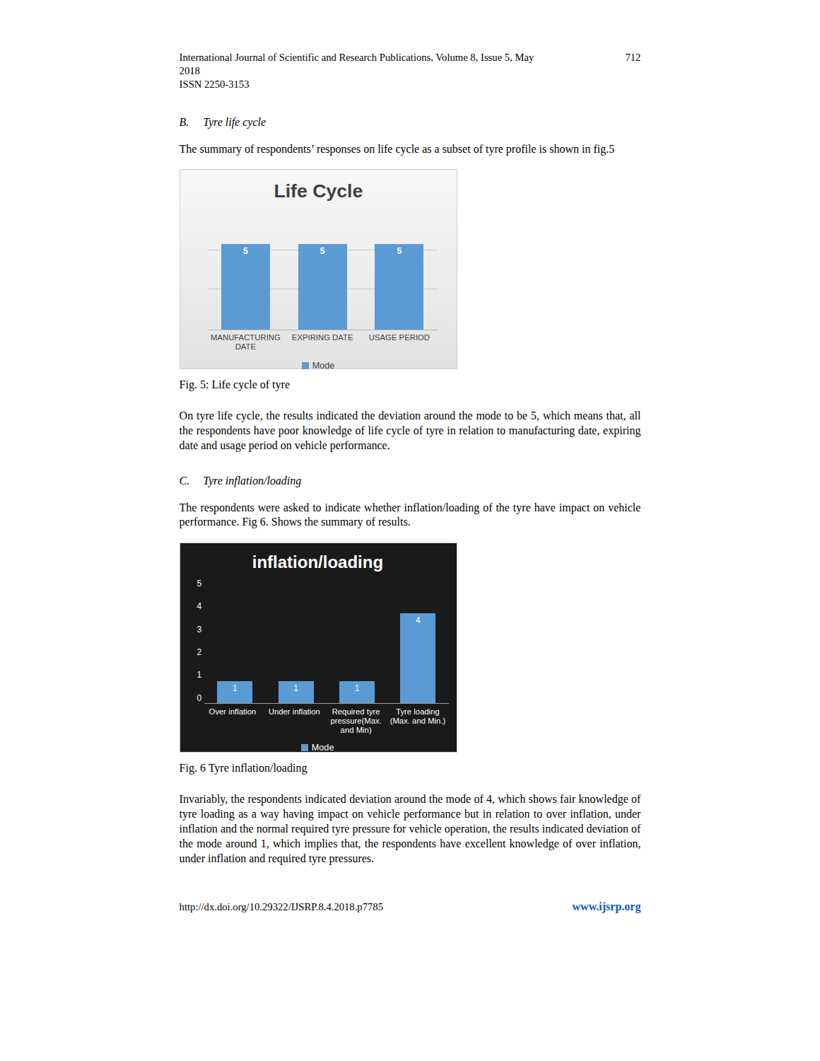International Journal of Scientific and Research Publications, Volume 8, Issue 5, May 2018
ISSN 2250-3153
712
B. Tyre life cycle
The summary of respondents’ responses on life cycle as a subset of tyre profile is shown in fig.5
Life Cycle
5
5
5
MANUFACTURING DATE EXPIRING DATE USAGE PERIOD
Mode
Fig. 5: Life cycle of tyre
On tyre life cycle, the results indicated the deviation around the mode to be 5, which means that, all the respondents have poor knowledge of life cycle of tyre in relation to manufacturing date, expiring date and usage period on vehicle performance.
C. Tyre inflation/loading
The respondents were asked to indicate whether inflation/loading of the tyre have impact on vehicle performance. Fig 6. Shows the summary of results.
inflation/loading
5 4 3 2 1 0
1
1
1
4
Over inflation Under inflation Required tyre pressure(Max. and Min) Tyre loading (Max. and Min.)
Mode
Fig. 6 Tyre inflation/loading
Invariably, the respondents indicated deviation around the mode of 4, which shows fair knowledge of tyre loading as a way having impact on vehicle performance but in relation to over inflation, under inflation and the normal required tyre pressure for vehicle operation, the results indicated deviation of the mode around 1, which implies that, the respondents have excellent knowledge of over inflation, under inflation and required tyre pressures.
http://dx.doi.org/10.29322/IJSRP.8.4.2018.p7785
www.ijsrp.org